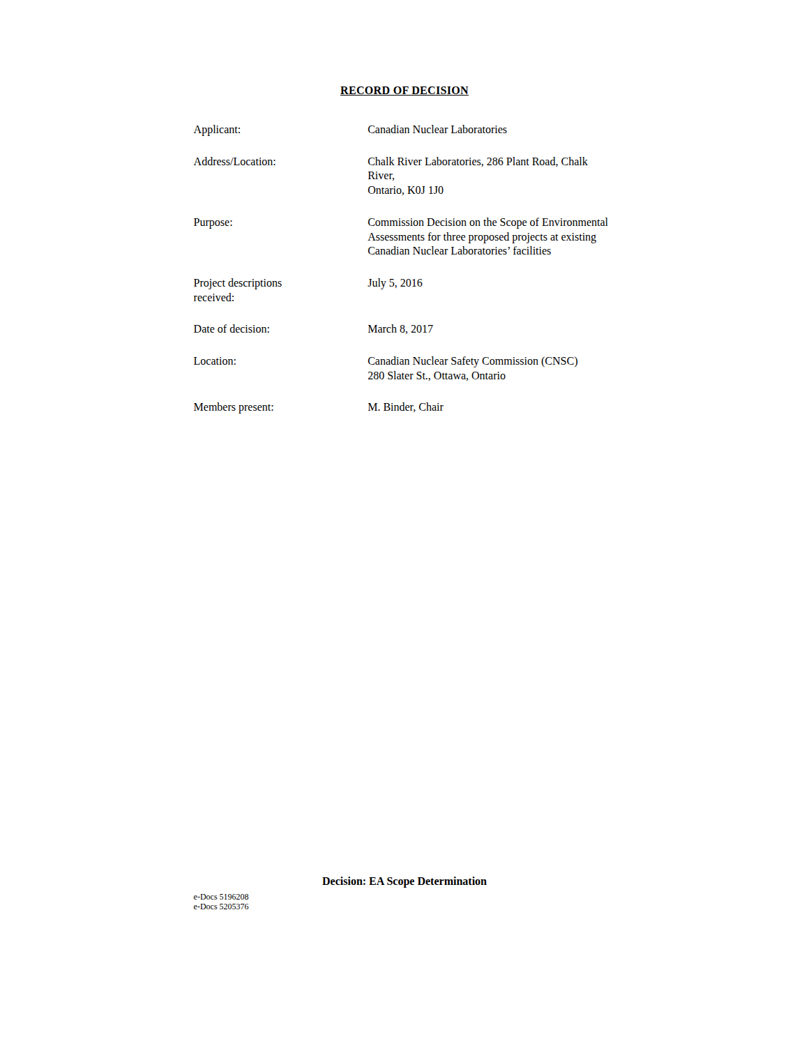RECORD OF DECISION
| Applicant: | Canadian Nuclear Laboratories |
| Address/Location: | Chalk River Laboratories, 286 Plant Road, Chalk River, Ontario, K0J 1J0 |
| Purpose: | Commission Decision on the Scope of Environmental Assessments for three proposed projects at existing Canadian Nuclear Laboratories’ facilities |
| Project descriptions received: | July 5, 2016 |
| Date of decision: | March 8, 2017 |
| Location: | Canadian Nuclear Safety Commission (CNSC) 280 Slater St., Ottawa, Ontario |
| Members present: | M. Binder, Chair |
Decision: EA Scope Determination
e-Docs 5196208
e-Docs 5205376